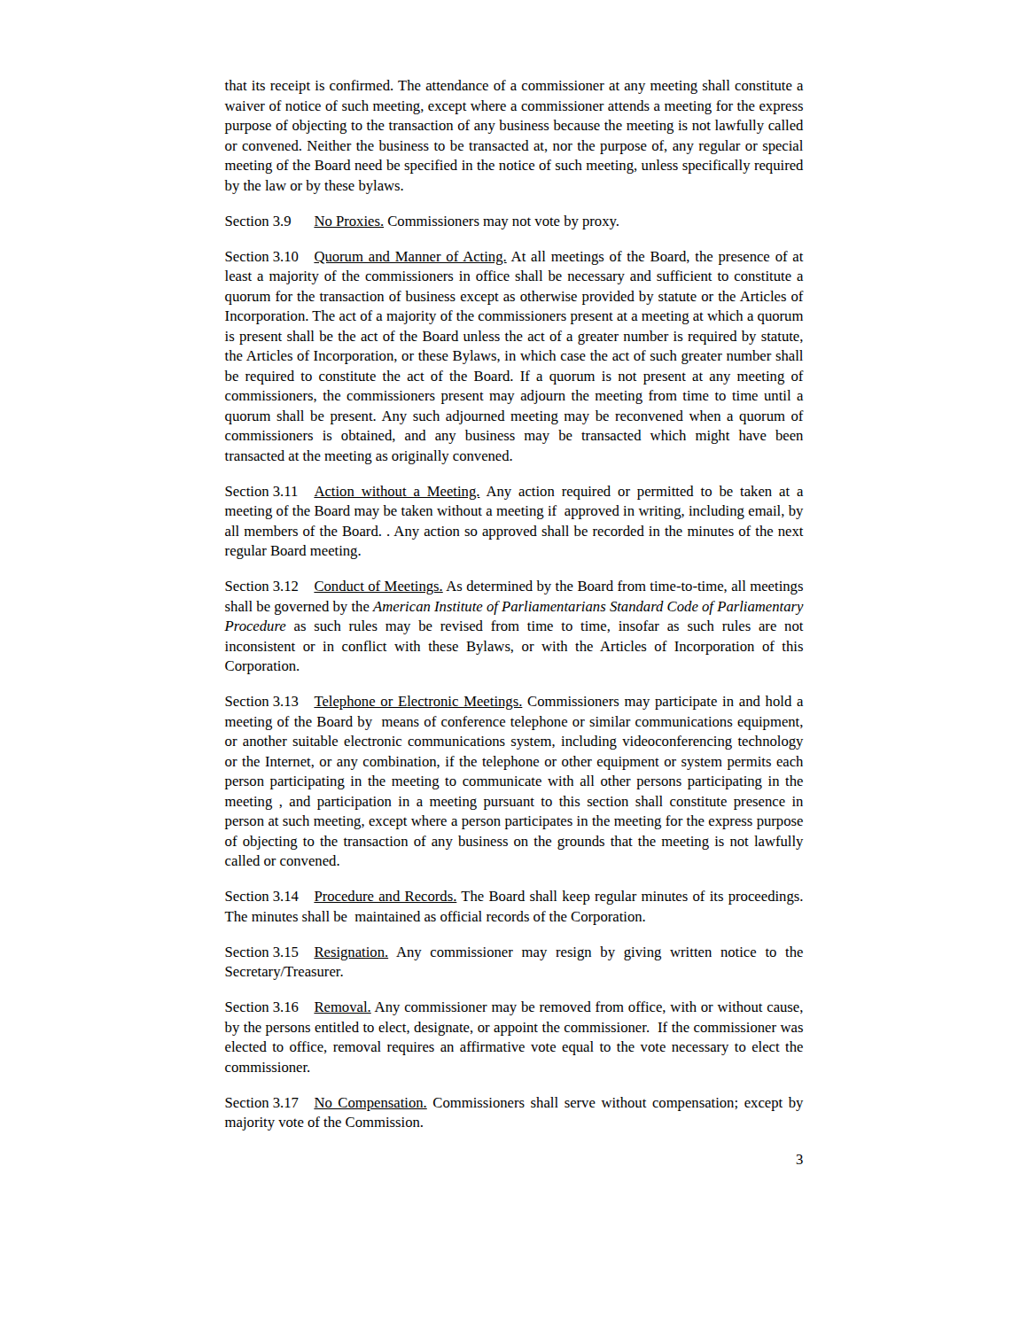that its receipt is confirmed. The attendance of a commissioner at any meeting shall constitute a waiver of notice of such meeting, except where a commissioner attends a meeting for the express purpose of objecting to the transaction of any business because the meeting is not lawfully called or convened. Neither the business to be transacted at, nor the purpose of, any regular or special meeting of the Board need be specified in the notice of such meeting, unless specifically required by the law or by these bylaws.
Section 3.9 No Proxies. Commissioners may not vote by proxy.
Section 3.10 Quorum and Manner of Acting. At all meetings of the Board, the presence of at least a majority of the commissioners in office shall be necessary and sufficient to constitute a quorum for the transaction of business except as otherwise provided by statute or the Articles of Incorporation. The act of a majority of the commissioners present at a meeting at which a quorum is present shall be the act of the Board unless the act of a greater number is required by statute, the Articles of Incorporation, or these Bylaws, in which case the act of such greater number shall be required to constitute the act of the Board. If a quorum is not present at any meeting of commissioners, the commissioners present may adjourn the meeting from time to time until a quorum shall be present. Any such adjourned meeting may be reconvened when a quorum of commissioners is obtained, and any business may be transacted which might have been transacted at the meeting as originally convened.
Section 3.11 Action without a Meeting. Any action required or permitted to be taken at a meeting of the Board may be taken without a meeting if approved in writing, including email, by all members of the Board. . Any action so approved shall be recorded in the minutes of the next regular Board meeting.
Section 3.12 Conduct of Meetings. As determined by the Board from time-to-time, all meetings shall be governed by the American Institute of Parliamentarians Standard Code of Parliamentary Procedure as such rules may be revised from time to time, insofar as such rules are not inconsistent or in conflict with these Bylaws, or with the Articles of Incorporation of this Corporation.
Section 3.13 Telephone or Electronic Meetings. Commissioners may participate in and hold a meeting of the Board by means of conference telephone or similar communications equipment, or another suitable electronic communications system, including videoconferencing technology or the Internet, or any combination, if the telephone or other equipment or system permits each person participating in the meeting to communicate with all other persons participating in the meeting , and participation in a meeting pursuant to this section shall constitute presence in person at such meeting, except where a person participates in the meeting for the express purpose of objecting to the transaction of any business on the grounds that the meeting is not lawfully called or convened.
Section 3.14 Procedure and Records. The Board shall keep regular minutes of its proceedings. The minutes shall be maintained as official records of the Corporation.
Section 3.15 Resignation. Any commissioner may resign by giving written notice to the Secretary/Treasurer.
Section 3.16 Removal. Any commissioner may be removed from office, with or without cause, by the persons entitled to elect, designate, or appoint the commissioner. If the commissioner was elected to office, removal requires an affirmative vote equal to the vote necessary to elect the commissioner.
Section 3.17 No Compensation. Commissioners shall serve without compensation; except by majority vote of the Commission.
3